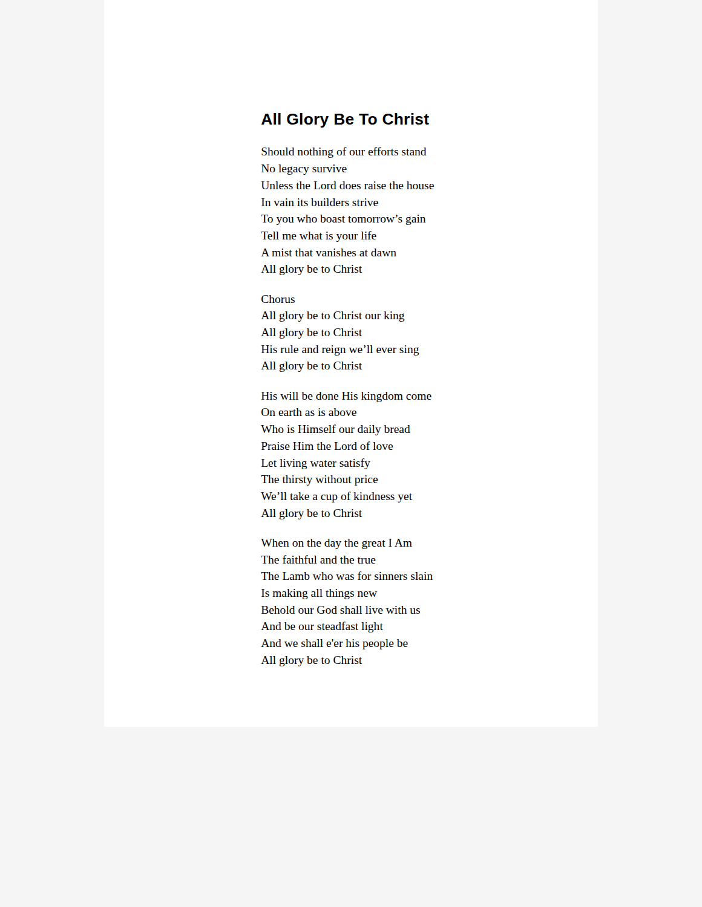All Glory Be To Christ
Should nothing of our efforts stand
No legacy survive
Unless the Lord does raise the house
In vain its builders strive
To you who boast tomorrow’s gain
Tell me what is your life
A mist that vanishes at dawn
All glory be to Christ
Chorus
All glory be to Christ our king
All glory be to Christ
His rule and reign we’ll ever sing
All glory be to Christ
His will be done His kingdom come
On earth as is above
Who is Himself our daily bread
Praise Him the Lord of love
Let living water satisfy
The thirsty without price
We’ll take a cup of kindness yet
All glory be to Christ
When on the day the great I Am
The faithful and the true
The Lamb who was for sinners slain
Is making all things new
Behold our God shall live with us
And be our steadfast light
And we shall e'er his people be
All glory be to Christ